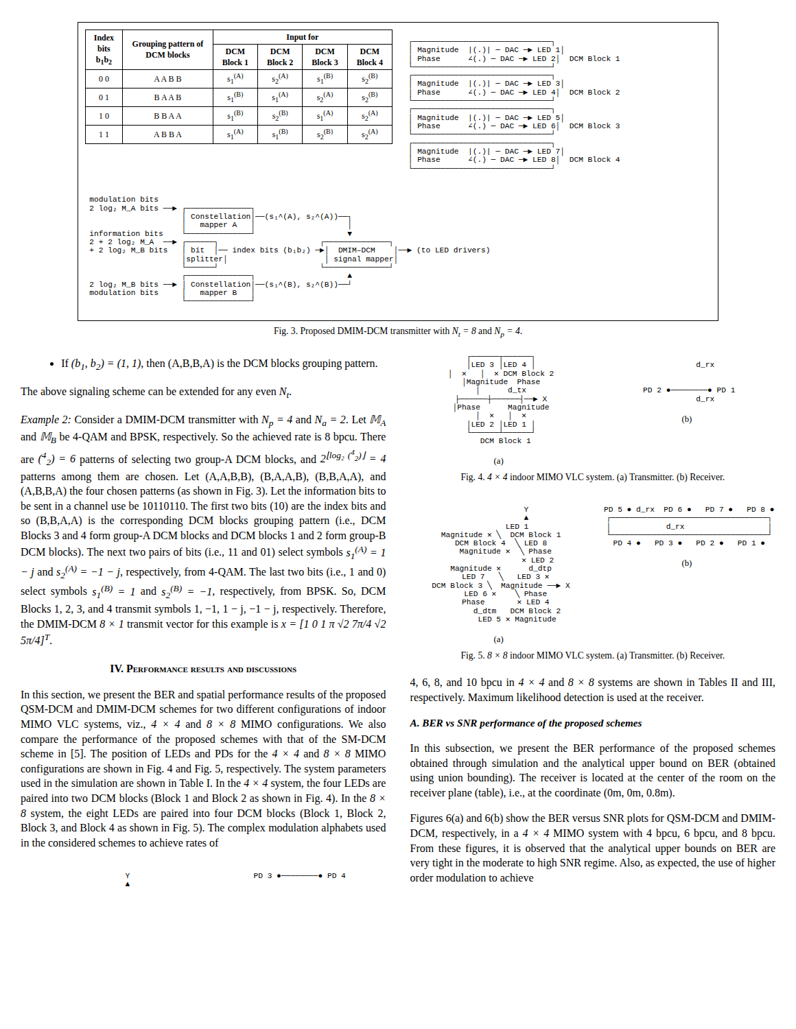| Index bits b 1 b 2 | Grouping pattern of DCM blocks | Input for |
| --- | --- | --- |
| DCM Block 1 | DCM Block 2 | DCM Block 3 | DCM Block 4 |
| 0 0 | A A B B | s 1 (A) | s 2 (A) | s 1 (B) | s 2 (B) |
| 0 1 | B A A B | s 1 (B) | s 1 (A) | s 2 (A) | s 2 (B) |
| 1 0 | B B A A | s 1 (B) | s 2 (B) | s 1 (A) | s 2 (A) |
| 1 1 | A B B A | s 1 (A) | s 1 (B) | s 2 (B) | s 2 (A) |
┌──────────────────────────────┐ │ Magnitude |(.)| ─ DAC ─▶ LED 1│ │ Phase ∠(.) ─ DAC ─▶ LED 2│ DCM Block 1 └──────────────────────────────┘ ┌──────────────────────────────┐ │ Magnitude |(.)| ─ DAC ─▶ LED 3│ │ Phase ∠(.) ─ DAC ─▶ LED 4│ DCM Block 2 └──────────────────────────────┘ ┌──────────────────────────────┐ │ Magnitude |(.)| ─ DAC ─▶ LED 5│ │ Phase ∠(.) ─ DAC ─▶ LED 6│ DCM Block 3 └──────────────────────────────┘ ┌──────────────────────────────┐ │ Magnitude |(.)| ─ DAC ─▶ LED 7│ │ Phase ∠(.) ─ DAC ─▶ LED 8│ DCM Block 4 └──────────────────────────────┘
modulation bits 2 log₂ M_A bits ──▶ ┌──────────────┐ │ Constellation│──(s₁^(A), s₂^(A))──┐ │ mapper A │ │ information bits └──────────────┘ ▼ 2 + 2 log₂ M_A ──▶ ┌──────┐ ┌──────────────┐ + 2 log₂ M_B bits │ bit │── index bits (b₁b₂) ─▶│ DMIM–DCM │──▶ (to LED drivers) │splitter│ │ signal mapper│ └──────┘ └──────────────┘ ┌──────────────┐ ▲ 2 log₂ M_B bits ──▶ │ Constellation│──(s₁^(B), s₂^(B))──┘ modulation bits │ mapper B │ └──────────────┘
Fig. 3. Proposed DMIM-DCM transmitter with Nt = 8 and Np = 4.
If (b1, b2) = (1, 1), then (A,B,B,A) is the DCM blocks grouping pattern.
The above signaling scheme can be extended for any even Nt.
Example 2: Consider a DMIM-DCM transmitter with Np = 4 and Na = 2. Let 𝕄A and 𝕄B be 4-QAM and BPSK, respectively. So the achieved rate is 8 bpcu. There are (42) = 6 patterns of selecting two group-A DCM blocks, and 2⌊log₂ (42)⌋ = 4 patterns among them are chosen. Let (A,A,B,B), (B,A,A,B), (B,B,A,A), and (A,B,B,A) the four chosen patterns (as shown in Fig. 3). Let the information bits to be sent in a channel use be 10110110. The first two bits (10) are the index bits and so (B,B,A,A) is the corresponding DCM blocks grouping pattern (i.e., DCM Blocks 3 and 4 form group-A DCM blocks and DCM blocks 1 and 2 form group-B DCM blocks). The next two pairs of bits (i.e., 11 and 01) select symbols s1(A) = 1 − j and s2(A) = −1 − j, respectively, from 4-QAM. The last two bits (i.e., 1 and 0) select symbols s1(B) = 1 and s2(B) = −1, respectively, from BPSK. So, DCM Blocks 1, 2, 3, and 4 transmit symbols 1, −1, 1 − j, −1 − j, respectively. Therefore, the DMIM-DCM 8 × 1 transmit vector for this example is x = [1 0 1 π √2 7π/4 √2 5π/4]T.
IV. Performance results and discussions
In this section, we present the BER and spatial performance results of the proposed QSM-DCM and DMIM-DCM schemes for two different configurations of indoor MIMO VLC systems, viz., 4 × 4 and 8 × 8 MIMO configurations. We also compare the performance of the proposed schemes with that of the SM-DCM scheme in [5]. The position of LEDs and PDs for the 4 × 4 and 8 × 8 MIMO configurations are shown in Fig. 4 and Fig. 5, respectively. The system parameters used in the simulation are shown in Table I. In the 4 × 4 system, the four LEDs are paired into two DCM blocks (Block 1 and Block 2 as shown in Fig. 4). In the 8 × 8 system, the eight LEDs are paired into four DCM blocks (Block 1, Block 2, Block 3, and Block 4 as shown in Fig. 5). The complex modulation alphabets used in the considered schemes to achieve rates of
Y ▲ ┌──────┬──────┐ │LED 3 │LED 4 │ │ ✕ │ ✕ DCM Block 2 │Magnitude Phase │ d_tx ├──────┼──────┤──▶ X │Phase Magnitude │ ✕ │ ✕ │LED 2 │LED 1 │ └──────┴──────┘ DCM Block 1
(a)
PD 3 ●────────● PD 4 d_rx PD 2 ●────────● PD 1 d_rx
(b)
Fig. 4. 4 × 4 indoor MIMO VLC system. (a) Transmitter. (b) Receiver.
Y ▲ LED 1 Magnitude ✕ ╲ DCM Block 1 DCM Block 4 ╲ LED 8 Magnitude ✕ ╲ Phase ✕ LED 2 Magnitude ✕ d_dtp LED 7 ╲ LED 3 ✕ DCM Block 3 ╲ Magnitude ──▶ X LED 6 ✕ ╲ Phase Phase ✕ LED 4 d_dtm DCM Block 2 LED 5 ✕ Magnitude
(a)
PD 5 ● d_rx PD 6 ● PD 7 ● PD 8 ● ┌──────────────────────────────────┐ │ d_rx │ └──────────────────────────────────┘ PD 4 ● PD 3 ● PD 2 ● PD 1 ●
(b)
Fig. 5. 8 × 8 indoor MIMO VLC system. (a) Transmitter. (b) Receiver.
4, 6, 8, and 10 bpcu in 4 × 4 and 8 × 8 systems are shown in Tables II and III, respectively. Maximum likelihood detection is used at the receiver.
A. BER vs SNR performance of the proposed schemes
In this subsection, we present the BER performance of the proposed schemes obtained through simulation and the analytical upper bound on BER (obtained using union bounding). The receiver is located at the center of the room on the receiver plane (table), i.e., at the coordinate (0m, 0m, 0.8m).
Figures 6(a) and 6(b) show the BER versus SNR plots for QSM-DCM and DMIM-DCM, respectively, in a 4 × 4 MIMO system with 4 bpcu, 6 bpcu, and 8 bpcu. From these figures, it is observed that the analytical upper bounds on BER are very tight in the moderate to high SNR regime. Also, as expected, the use of higher order modulation to achieve